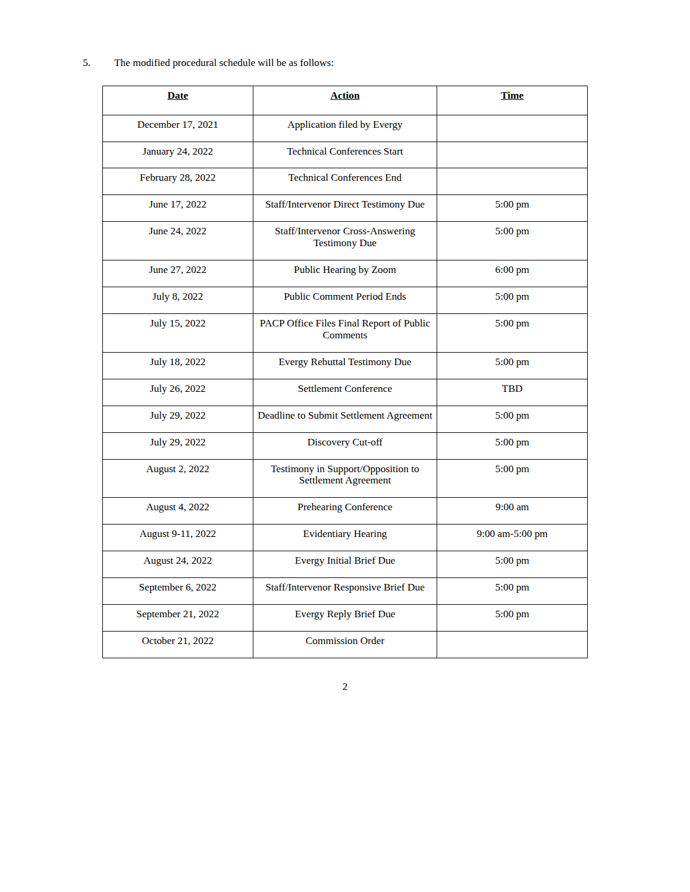5. The modified procedural schedule will be as follows:
| Date | Action | Time |
| --- | --- | --- |
| December 17, 2021 | Application filed by Evergy | |
| January 24, 2022 | Technical Conferences Start | |
| February 28, 2022 | Technical Conferences End | |
| June 17, 2022 | Staff/Intervenor Direct Testimony Due | 5:00 pm |
| June 24, 2022 | Staff/Intervenor Cross-Answering Testimony Due | 5:00 pm |
| June 27, 2022 | Public Hearing by Zoom | 6:00 pm |
| July 8, 2022 | Public Comment Period Ends | 5:00 pm |
| July 15, 2022 | PACP Office Files Final Report of Public Comments | 5:00 pm |
| July 18, 2022 | Evergy Rebuttal Testimony Due | 5:00 pm |
| July 26, 2022 | Settlement Conference | TBD |
| July 29, 2022 | Deadline to Submit Settlement Agreement | 5:00 pm |
| July 29, 2022 | Discovery Cut-off | 5:00 pm |
| August 2, 2022 | Testimony in Support/Opposition to Settlement Agreement | 5:00 pm |
| August 4, 2022 | Prehearing Conference | 9:00 am |
| August 9-11, 2022 | Evidentiary Hearing | 9:00 am-5:00 pm |
| August 24, 2022 | Evergy Initial Brief Due | 5:00 pm |
| September 6, 2022 | Staff/Intervenor Responsive Brief Due | 5:00 pm |
| September 21, 2022 | Evergy Reply Brief Due | 5:00 pm |
| October 21, 2022 | Commission Order | |
2